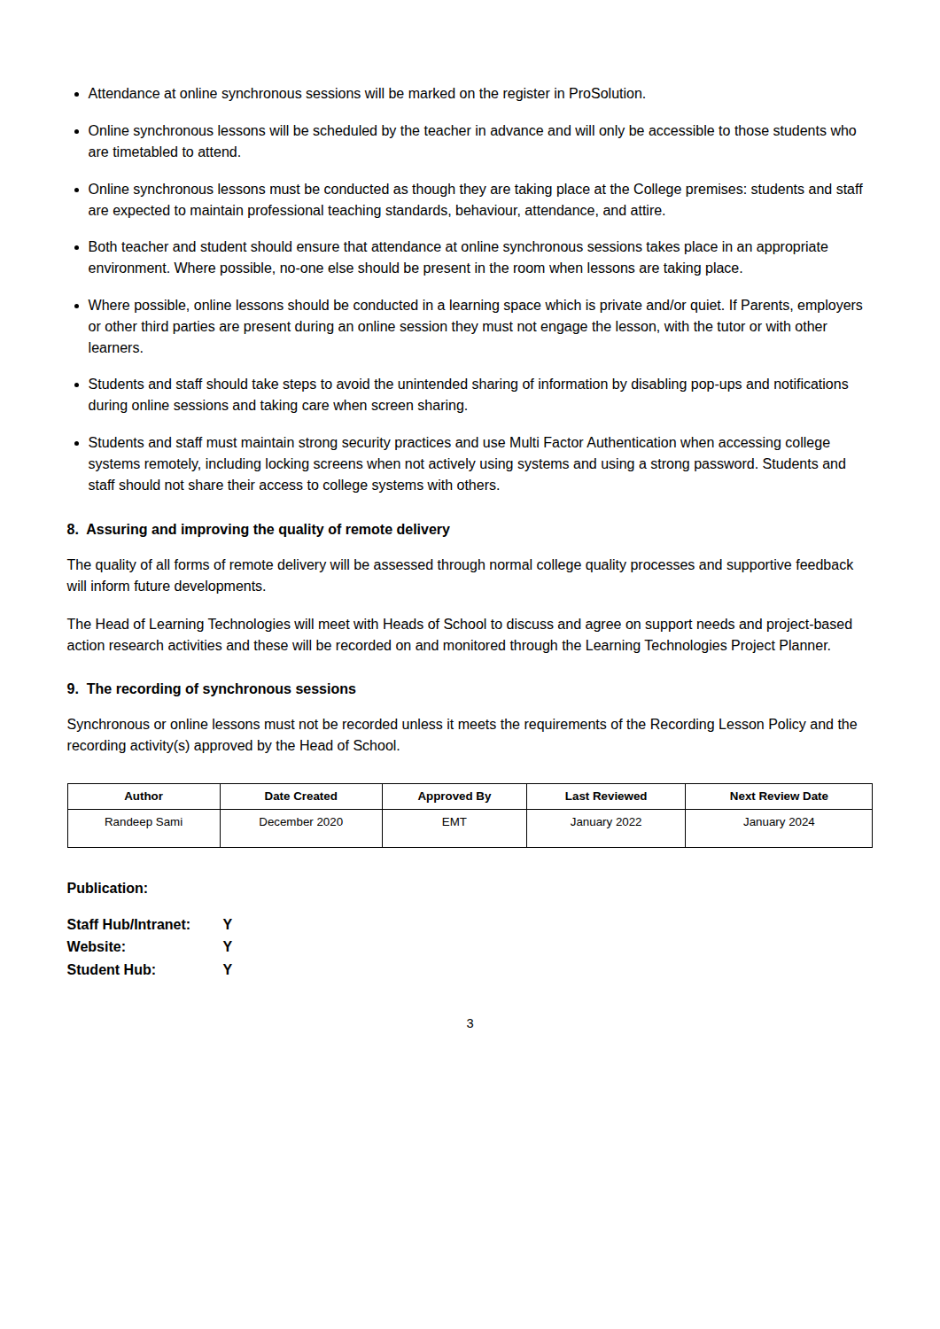Attendance at online synchronous sessions will be marked on the register in ProSolution.
Online synchronous lessons will be scheduled by the teacher in advance and will only be accessible to those students who are timetabled to attend.
Online synchronous lessons must be conducted as though they are taking place at the College premises: students and staff are expected to maintain professional teaching standards, behaviour, attendance, and attire.
Both teacher and student should ensure that attendance at online synchronous sessions takes place in an appropriate environment. Where possible, no-one else should be present in the room when lessons are taking place.
Where possible, online lessons should be conducted in a learning space which is private and/or quiet. If Parents, employers or other third parties are present during an online session they must not engage the lesson, with the tutor or with other learners.
Students and staff should take steps to avoid the unintended sharing of information by disabling pop-ups and notifications during online sessions and taking care when screen sharing.
Students and staff must maintain strong security practices and use Multi Factor Authentication when accessing college systems remotely, including locking screens when not actively using systems and using a strong password. Students and staff should not share their access to college systems with others.
8. Assuring and improving the quality of remote delivery
The quality of all forms of remote delivery will be assessed through normal college quality processes and supportive feedback will inform future developments.
The Head of Learning Technologies will meet with Heads of School to discuss and agree on support needs and project-based action research activities and these will be recorded on and monitored through the Learning Technologies Project Planner.
9. The recording of synchronous sessions
Synchronous or online lessons must not be recorded unless it meets the requirements of the Recording Lesson Policy and the recording activity(s) approved by the Head of School.
| Author | Date Created | Approved By | Last Reviewed | Next Review Date |
| --- | --- | --- | --- | --- |
| Randeep Sami | December 2020 | EMT | January 2022 | January 2024 |
Publication:
Staff Hub/Intranet: Y
Website: Y
Student Hub: Y
3